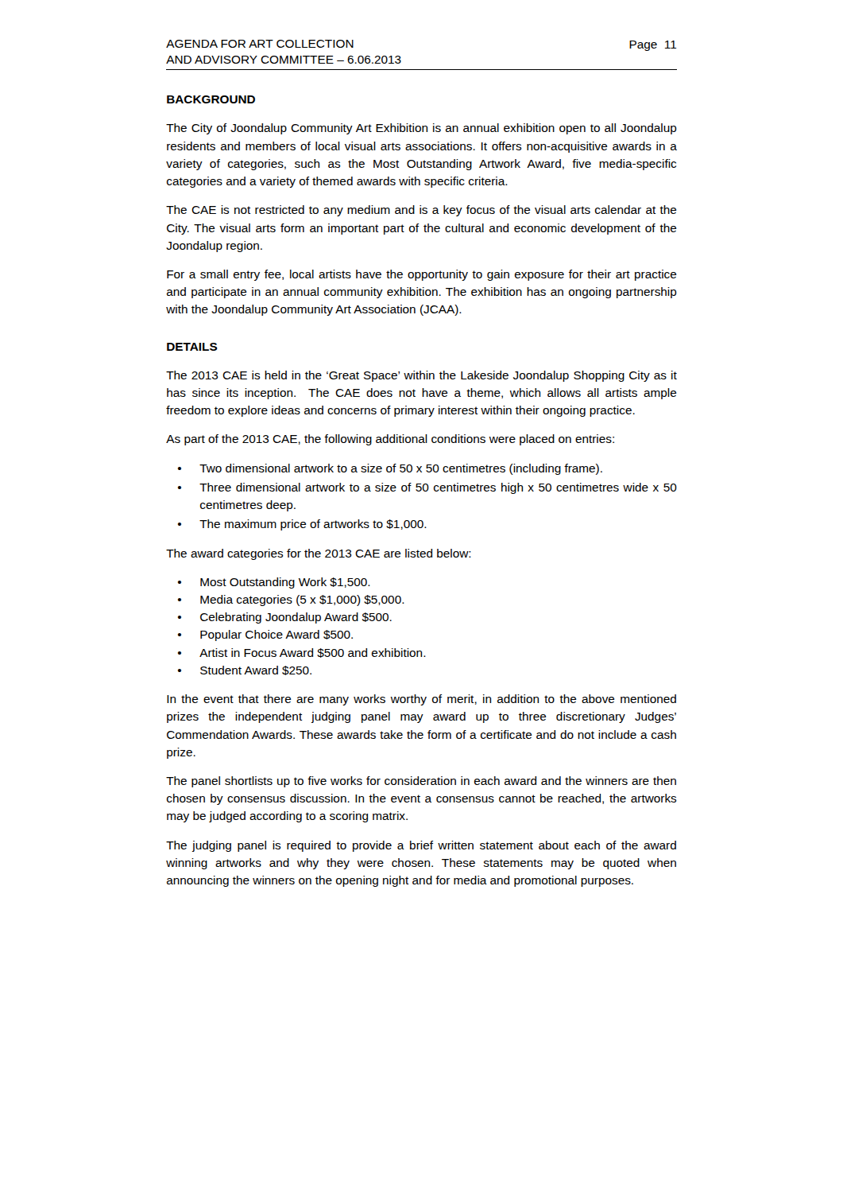Agenda for Art Collection
and Advisory Committee – 6.06.2013
Page 11
Background
The City of Joondalup Community Art Exhibition is an annual exhibition open to all Joondalup residents and members of local visual arts associations. It offers non-acquisitive awards in a variety of categories, such as the Most Outstanding Artwork Award, five media-specific categories and a variety of themed awards with specific criteria.
The CAE is not restricted to any medium and is a key focus of the visual arts calendar at the City. The visual arts form an important part of the cultural and economic development of the Joondalup region.
For a small entry fee, local artists have the opportunity to gain exposure for their art practice and participate in an annual community exhibition. The exhibition has an ongoing partnership with the Joondalup Community Art Association (JCAA).
Details
The 2013 CAE is held in the ‘Great Space’ within the Lakeside Joondalup Shopping City as it has since its inception. The CAE does not have a theme, which allows all artists ample freedom to explore ideas and concerns of primary interest within their ongoing practice.
As part of the 2013 CAE, the following additional conditions were placed on entries:
Two dimensional artwork to a size of 50 x 50 centimetres (including frame).
Three dimensional artwork to a size of 50 centimetres high x 50 centimetres wide x 50 centimetres deep.
The maximum price of artworks to $1,000.
The award categories for the 2013 CAE are listed below:
Most Outstanding Work $1,500.
Media categories (5 x $1,000) $5,000.
Celebrating Joondalup Award $500.
Popular Choice Award $500.
Artist in Focus Award $500 and exhibition.
Student Award $250.
In the event that there are many works worthy of merit, in addition to the above mentioned prizes the independent judging panel may award up to three discretionary Judges’ Commendation Awards. These awards take the form of a certificate and do not include a cash prize.
The panel shortlists up to five works for consideration in each award and the winners are then chosen by consensus discussion. In the event a consensus cannot be reached, the artworks may be judged according to a scoring matrix.
The judging panel is required to provide a brief written statement about each of the award winning artworks and why they were chosen. These statements may be quoted when announcing the winners on the opening night and for media and promotional purposes.